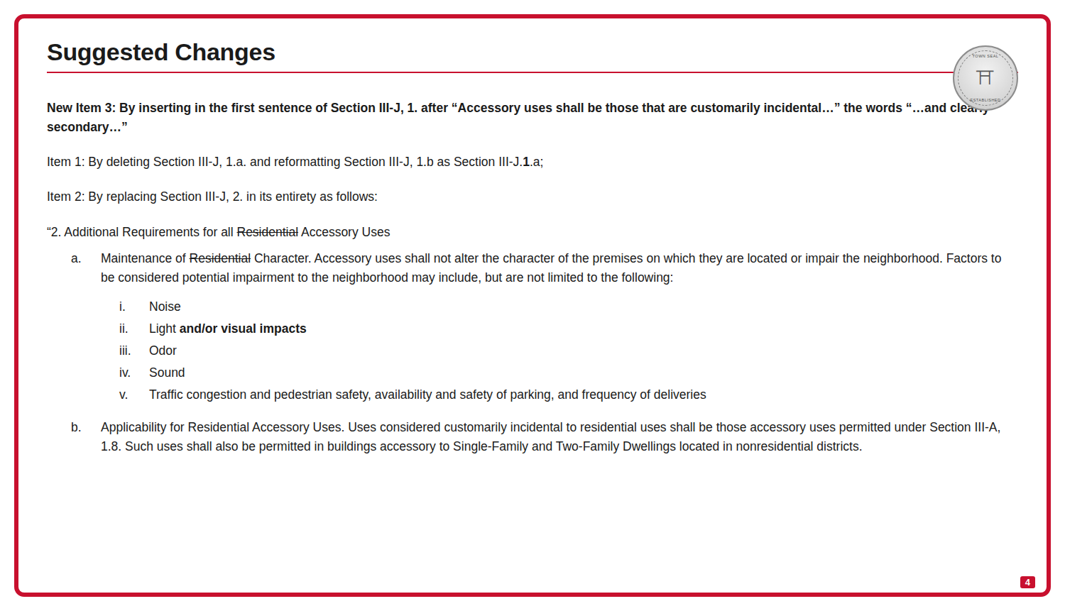Suggested Changes
Town Seal ⛩ Established
New Item 3: By inserting in the first sentence of Section III-J, 1. after “Accessory uses shall be those that are customarily incidental…” the words “…and clearly secondary…”
Item 1: By deleting Section III-J, 1.a. and reformatting Section III-J, 1.b as Section III-J.1.a;
Item 2: By replacing Section III-J, 2. in its entirety as follows:
“2. Additional Requirements for all Residential Accessory Uses
Maintenance of Residential Character. Accessory uses shall not alter the character of the premises on which they are located or impair the neighborhood. Factors to be considered potential impairment to the neighborhood may include, but are not limited to the following:
Noise
Light and/or visual impacts
Odor
Sound
Traffic congestion and pedestrian safety, availability and safety of parking, and frequency of deliveries
Applicability for Residential Accessory Uses. Uses considered customarily incidental to residential uses shall be those accessory uses permitted under Section III-A, 1.8. Such uses shall also be permitted in buildings accessory to Single-Family and Two-Family Dwellings located in nonresidential districts.
4